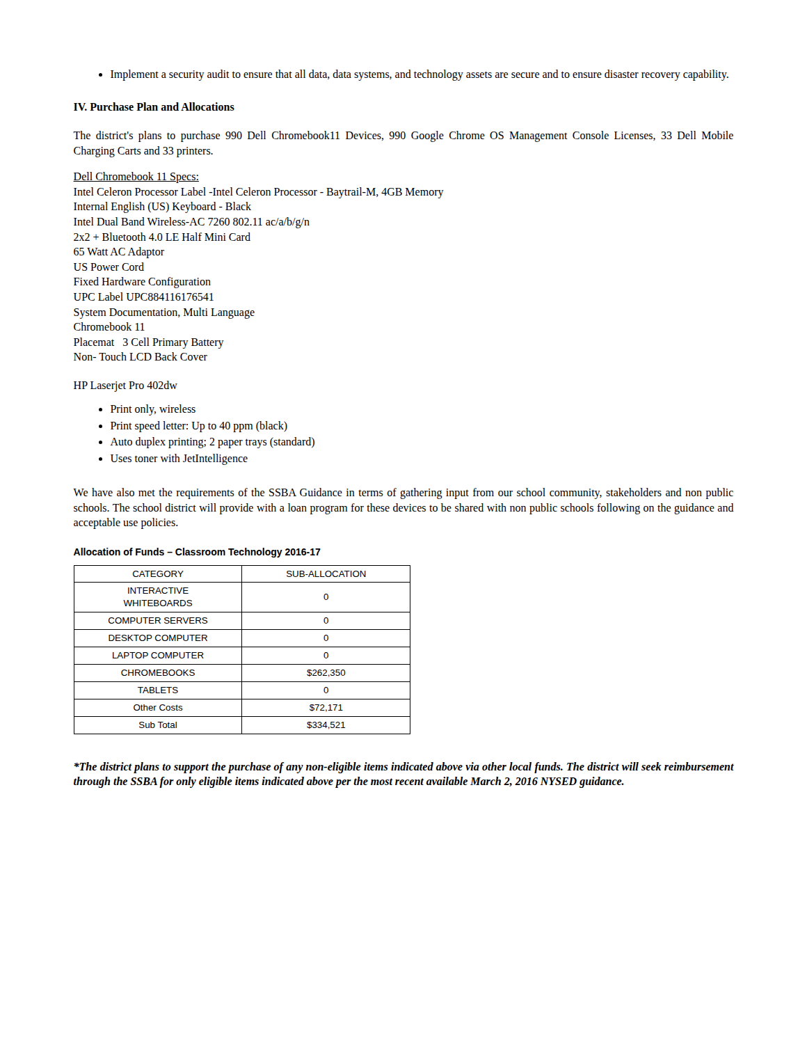Implement a security audit to ensure that all data, data systems, and technology assets are secure and to ensure disaster recovery capability.
IV. Purchase Plan and Allocations
The district's plans to purchase 990 Dell Chromebook11 Devices, 990 Google Chrome OS Management Console Licenses, 33 Dell Mobile Charging Carts and 33 printers.
Dell Chromebook 11 Specs:
Intel Celeron Processor Label -Intel Celeron Processor - Baytrail-M, 4GB Memory
Internal English (US) Keyboard - Black
Intel Dual Band Wireless-AC 7260 802.11 ac/a/b/g/n
2x2 + Bluetooth 4.0 LE Half Mini Card
65 Watt AC Adaptor
US Power Cord
Fixed Hardware Configuration
UPC Label UPC884116176541
System Documentation, Multi Language
Chromebook 11
Placemat 3 Cell Primary Battery
Non- Touch LCD Back Cover
HP Laserjet Pro 402dw
Print only, wireless
Print speed letter: Up to 40 ppm (black)
Auto duplex printing; 2 paper trays (standard)
Uses toner with JetIntelligence
We have also met the requirements of the SSBA Guidance in terms of gathering input from our school community, stakeholders and non public schools. The school district will provide with a loan program for these devices to be shared with non public schools following on the guidance and acceptable use policies.
Allocation of Funds – Classroom Technology 2016-17
| CATEGORY | SUB-ALLOCATION |
| INTERACTIVE WHITEBOARDS | 0 |
| COMPUTER SERVERS | 0 |
| DESKTOP COMPUTER | 0 |
| LAPTOP COMPUTER | 0 |
| CHROMEBOOKS | $262,350 |
| TABLETS | 0 |
| Other Costs | $72,171 |
| Sub Total | $334,521 |
*The district plans to support the purchase of any non-eligible items indicated above via other local funds. The district will seek reimbursement through the SSBA for only eligible items indicated above per the most recent available March 2, 2016 NYSED guidance.